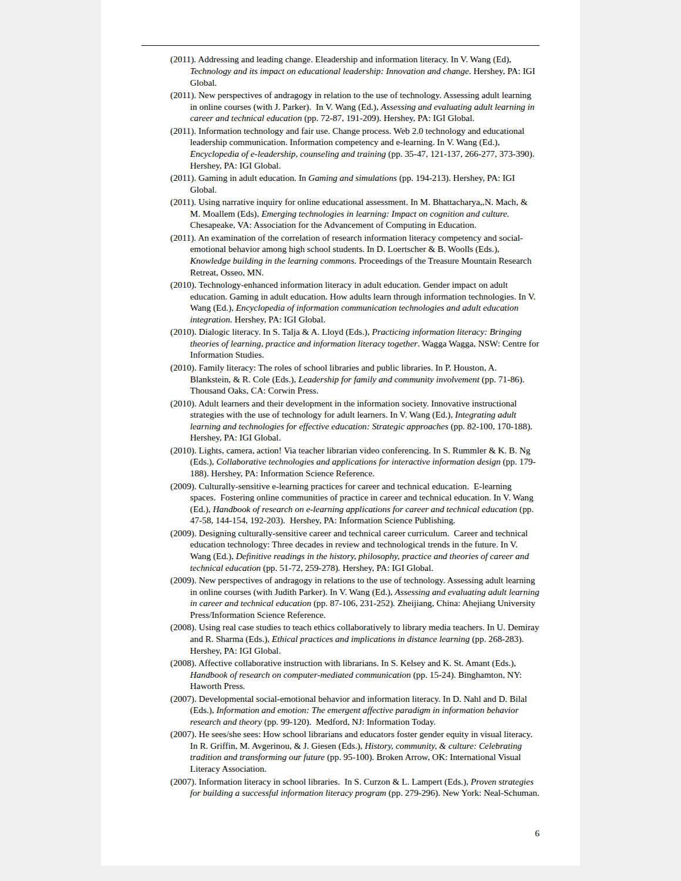(2011). Addressing and leading change. Eleadership and information literacy. In V. Wang (Ed), Technology and its impact on educational leadership: Innovation and change. Hershey, PA: IGI Global.
(2011). New perspectives of andragogy in relation to the use of technology. Assessing adult learning in online courses (with J. Parker). In V. Wang (Ed.), Assessing and evaluating adult learning in career and technical education (pp. 72-87, 191-209). Hershey, PA: IGI Global.
(2011). Information technology and fair use. Change process. Web 2.0 technology and educational leadership communication. Information competency and e-learning. In V. Wang (Ed.), Encyclopedia of e-leadership, counseling and training (pp. 35-47, 121-137, 266-277, 373-390). Hershey, PA: IGI Global.
(2011). Gaming in adult education. In Gaming and simulations (pp. 194-213). Hershey, PA: IGI Global.
(2011). Using narrative inquiry for online educational assessment. In M. Bhattacharya,,N. Mach, & M. Moallem (Eds), Emerging technologies in learning: Impact on cognition and culture. Chesapeake, VA: Association for the Advancement of Computing in Education.
(2011). An examination of the correlation of research information literacy competency and social-emotional behavior among high school students. In D. Loertscher & B. Woolls (Eds.), Knowledge building in the learning commons. Proceedings of the Treasure Mountain Research Retreat, Osseo, MN.
(2010). Technology-enhanced information literacy in adult education. Gender impact on adult education. Gaming in adult education. How adults learn through information technologies. In V. Wang (Ed.), Encyclopedia of information communication technologies and adult education integration. Hershey, PA: IGI Global.
(2010). Dialogic literacy. In S. Talja & A. Lloyd (Eds.), Practicing information literacy: Bringing theories of learning, practice and information literacy together. Wagga Wagga, NSW: Centre for Information Studies.
(2010). Family literacy: The roles of school libraries and public libraries. In P. Houston, A. Blankstein, & R. Cole (Eds.), Leadership for family and community involvement (pp. 71-86). Thousand Oaks, CA: Corwin Press.
(2010). Adult learners and their development in the information society. Innovative instructional strategies with the use of technology for adult learners. In V. Wang (Ed.), Integrating adult learning and technologies for effective education: Strategic approaches (pp. 82-100, 170-188). Hershey, PA: IGI Global.
(2010). Lights, camera, action! Via teacher librarian video conferencing. In S. Rummler & K. B. Ng (Eds.), Collaborative technologies and applications for interactive information design (pp. 179-188). Hershey, PA: Information Science Reference.
(2009). Culturally-sensitive e-learning practices for career and technical education. E-learning spaces. Fostering online communities of practice in career and technical education. In V. Wang (Ed.), Handbook of research on e-learning applications for career and technical education (pp. 47-58, 144-154, 192-203). Hershey, PA: Information Science Publishing.
(2009). Designing culturally-sensitive career and technical career curriculum. Career and technical education technology: Three decades in review and technological trends in the future. In V. Wang (Ed.), Definitive readings in the history, philosophy, practice and theories of career and technical education (pp. 51-72, 259-278). Hershey, PA: IGI Global.
(2009). New perspectives of andragogy in relations to the use of technology. Assessing adult learning in online courses (with Judith Parker). In V. Wang (Ed.), Assessing and evaluating adult learning in career and technical education (pp. 87-106, 231-252). Zheijiang, China: Ahejiang University Press/Information Science Reference.
(2008). Using real case studies to teach ethics collaboratively to library media teachers. In U. Demiray and R. Sharma (Eds.), Ethical practices and implications in distance learning (pp. 268-283). Hershey, PA: IGI Global.
(2008). Affective collaborative instruction with librarians. In S. Kelsey and K. St. Amant (Eds.), Handbook of research on computer-mediated communication (pp. 15-24). Binghamton, NY: Haworth Press.
(2007). Developmental social-emotional behavior and information literacy. In D. Nahl and D. Bilal (Eds.), Information and emotion: The emergent affective paradigm in information behavior research and theory (pp. 99-120). Medford, NJ: Information Today.
(2007). He sees/she sees: How school librarians and educators foster gender equity in visual literacy. In R. Griffin, M. Avgerinou, & J. Giesen (Eds.), History, community, & culture: Celebrating tradition and transforming our future (pp. 95-100). Broken Arrow, OK: International Visual Literacy Association.
(2007). Information literacy in school libraries. In S. Curzon & L. Lampert (Eds.), Proven strategies for building a successful information literacy program (pp. 279-296). New York: Neal-Schuman.
6